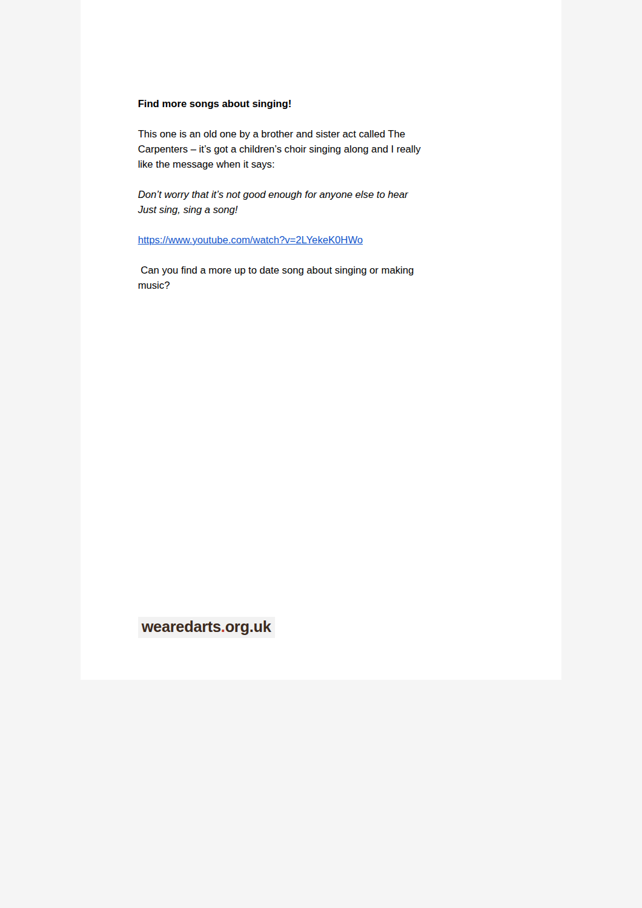Find more songs about singing!
This one is an old one by a brother and sister act called The Carpenters – it’s got a children’s choir singing along and I really like the message when it says:
Don’t worry that it’s not good enough for anyone else to hear Just sing, sing a song!
https://www.youtube.com/watch?v=2LYekeK0HWo
Can you find a more up to date song about singing or making music?
wearedarts. org.uk